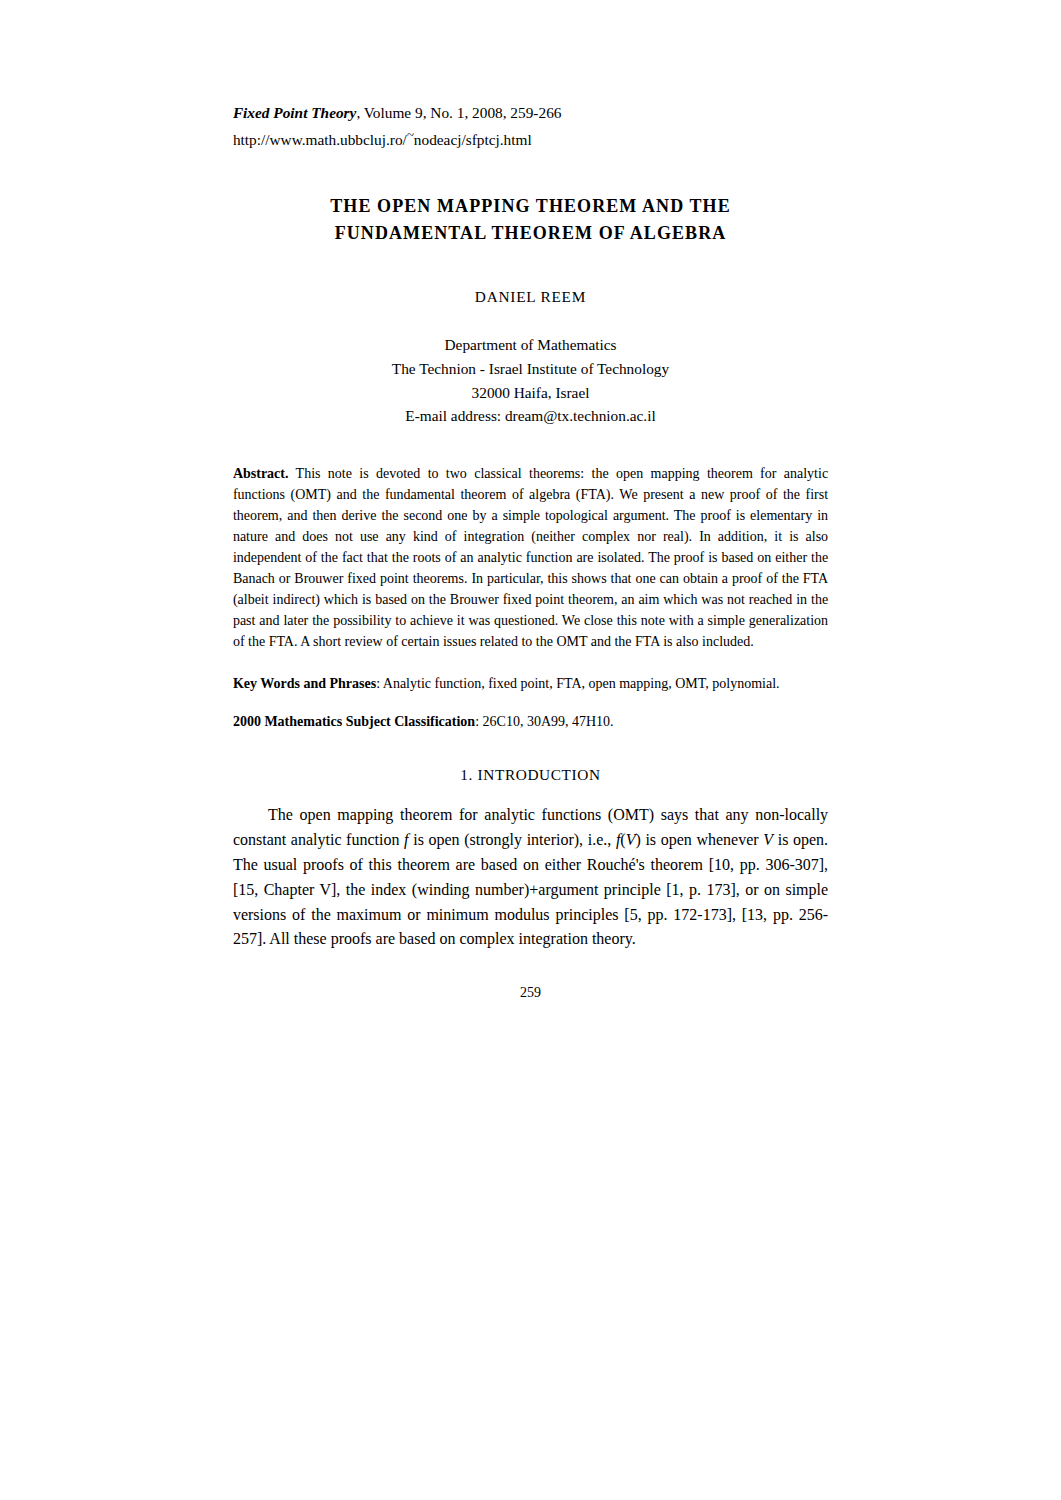Fixed Point Theory, Volume 9, No. 1, 2008, 259-266 http://www.math.ubbcluj.ro/~nodeacj/sfptcj.html
The Open Mapping Theorem and the
Fundamental Theorem of Algebra
Daniel Reem
Department of Mathematics
The Technion - Israel Institute of Technology
32000 Haifa, Israel
E-mail address: dream@tx.technion.ac.il
Abstract. This note is devoted to two classical theorems: the open mapping theorem for analytic functions (OMT) and the fundamental theorem of algebra (FTA). We present a new proof of the first theorem, and then derive the second one by a simple topological argument. The proof is elementary in nature and does not use any kind of integration (neither complex nor real). In addition, it is also independent of the fact that the roots of an analytic function are isolated. The proof is based on either the Banach or Brouwer fixed point theorems. In particular, this shows that one can obtain a proof of the FTA (albeit indirect) which is based on the Brouwer fixed point theorem, an aim which was not reached in the past and later the possibility to achieve it was questioned. We close this note with a simple generalization of the FTA. A short review of certain issues related to the OMT and the FTA is also included.
Key Words and Phrases: Analytic function, fixed point, FTA, open mapping, OMT, polynomial.
2000 Mathematics Subject Classification: 26C10, 30A99, 47H10.
1. Introduction
The open mapping theorem for analytic functions (OMT) says that any non-locally constant analytic function f is open (strongly interior), i.e., f(V) is open whenever V is open. The usual proofs of this theorem are based on either Rouché's theorem [10, pp. 306-307], [15, Chapter V], the index (winding number)+argument principle [1, p. 173], or on simple versions of the maximum or minimum modulus principles [5, pp. 172-173], [13, pp. 256-257]. All these proofs are based on complex integration theory.
259